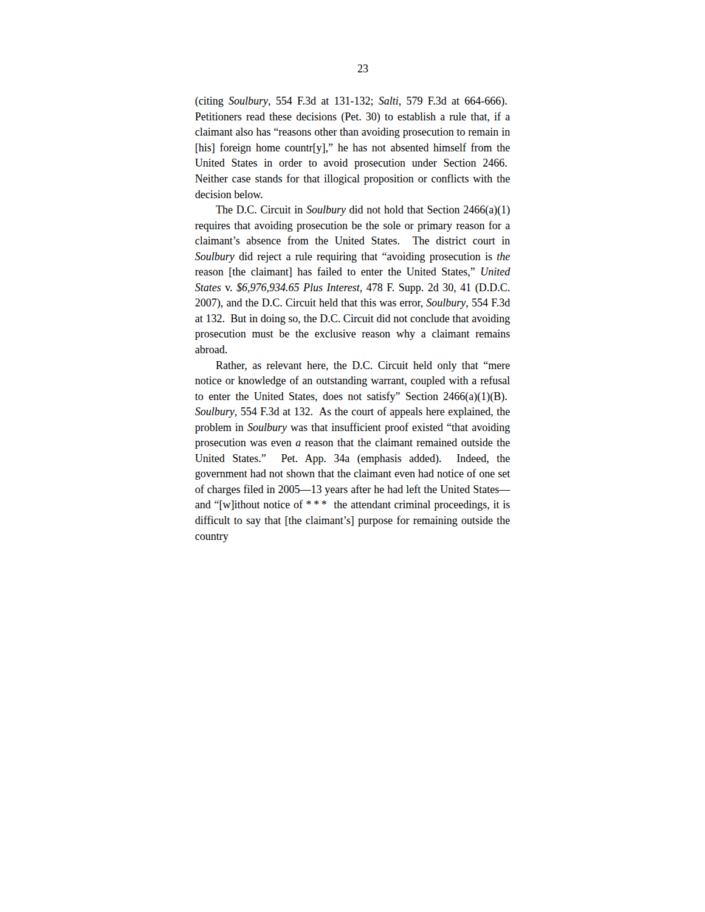23
(citing Soulbury, 554 F.3d at 131-132; Salti, 579 F.3d at 664-666). Petitioners read these decisions (Pet. 30) to establish a rule that, if a claimant also has “reasons other than avoiding prosecution to remain in [his] foreign home countr[y],” he has not absented himself from the United States in order to avoid prosecution under Section 2466. Neither case stands for that illogical proposition or conflicts with the decision below.
The D.C. Circuit in Soulbury did not hold that Section 2466(a)(1) requires that avoiding prosecution be the sole or primary reason for a claimant’s absence from the United States. The district court in Soulbury did reject a rule requiring that “avoiding prosecution is the reason [the claimant] has failed to enter the United States,” United States v. $6,976,934.65 Plus Interest, 478 F. Supp. 2d 30, 41 (D.D.C. 2007), and the D.C. Circuit held that this was error, Soulbury, 554 F.3d at 132. But in doing so, the D.C. Circuit did not conclude that avoiding prosecution must be the exclusive reason why a claimant remains abroad.
Rather, as relevant here, the D.C. Circuit held only that “mere notice or knowledge of an outstanding warrant, coupled with a refusal to enter the United States, does not satisfy” Section 2466(a)(1)(B). Soulbury, 554 F.3d at 132. As the court of appeals here explained, the problem in Soulbury was that insufficient proof existed “that avoiding prosecution was even a reason that the claimant remained outside the United States.” Pet. App. 34a (emphasis added). Indeed, the government had not shown that the claimant even had notice of one set of charges filed in 2005—13 years after he had left the United States—and “[w]ithout notice of * * * the attendant criminal proceedings, it is difficult to say that [the claimant’s] purpose for remaining outside the country